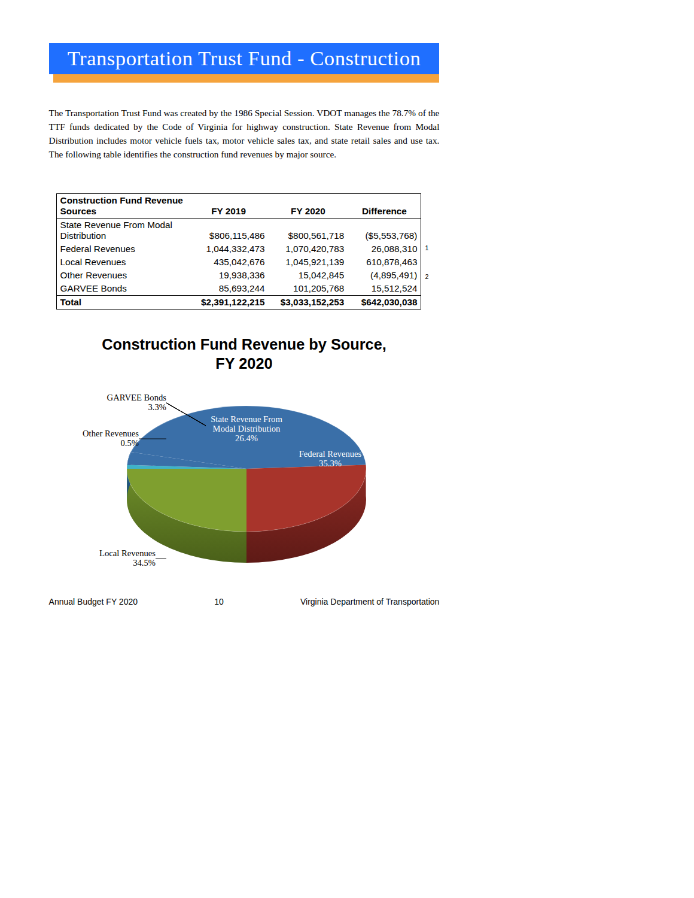Transportation Trust Fund - Construction
The Transportation Trust Fund was created by the 1986 Special Session. VDOT manages the 78.7% of the TTF funds dedicated by the Code of Virginia for highway construction. State Revenue from Modal Distribution includes motor vehicle fuels tax, motor vehicle sales tax, and state retail sales and use tax. The following table identifies the construction fund revenues by major source.
| / Construction Fund Revenue Sources / FY 2019 / FY 2020 / Difference / / State Revenue From Modal Distribution / $806,115,486 / $800,561,718 / ($5,553,768) / / Federal Revenues / 1,044,332,473 / 1,070,420,783 / 26,088,310 / / Local Revenues / 435,042,676 / 1,045,921,139 / 610,878,463 / / Other Revenues / 19,938,336 / 15,042,845 / (4,895,491) / / GARVEE Bonds / 85,693,244 / 101,205,768 / 15,512,524 / / Total / $2,391,122,215 / $3,033,152,253 / $642,030,038 / | / 1 / / 2 / |
Construction Fund Revenue by Source,
FY 2020
GARVEE Bonds 3.3% Other Revenues 0.5% Local Revenues 34.5% State Revenue From Modal Distribution 26.4% Federal Revenues 35.3%
Annual Budget FY 2020
10
Virginia Department of Transportation